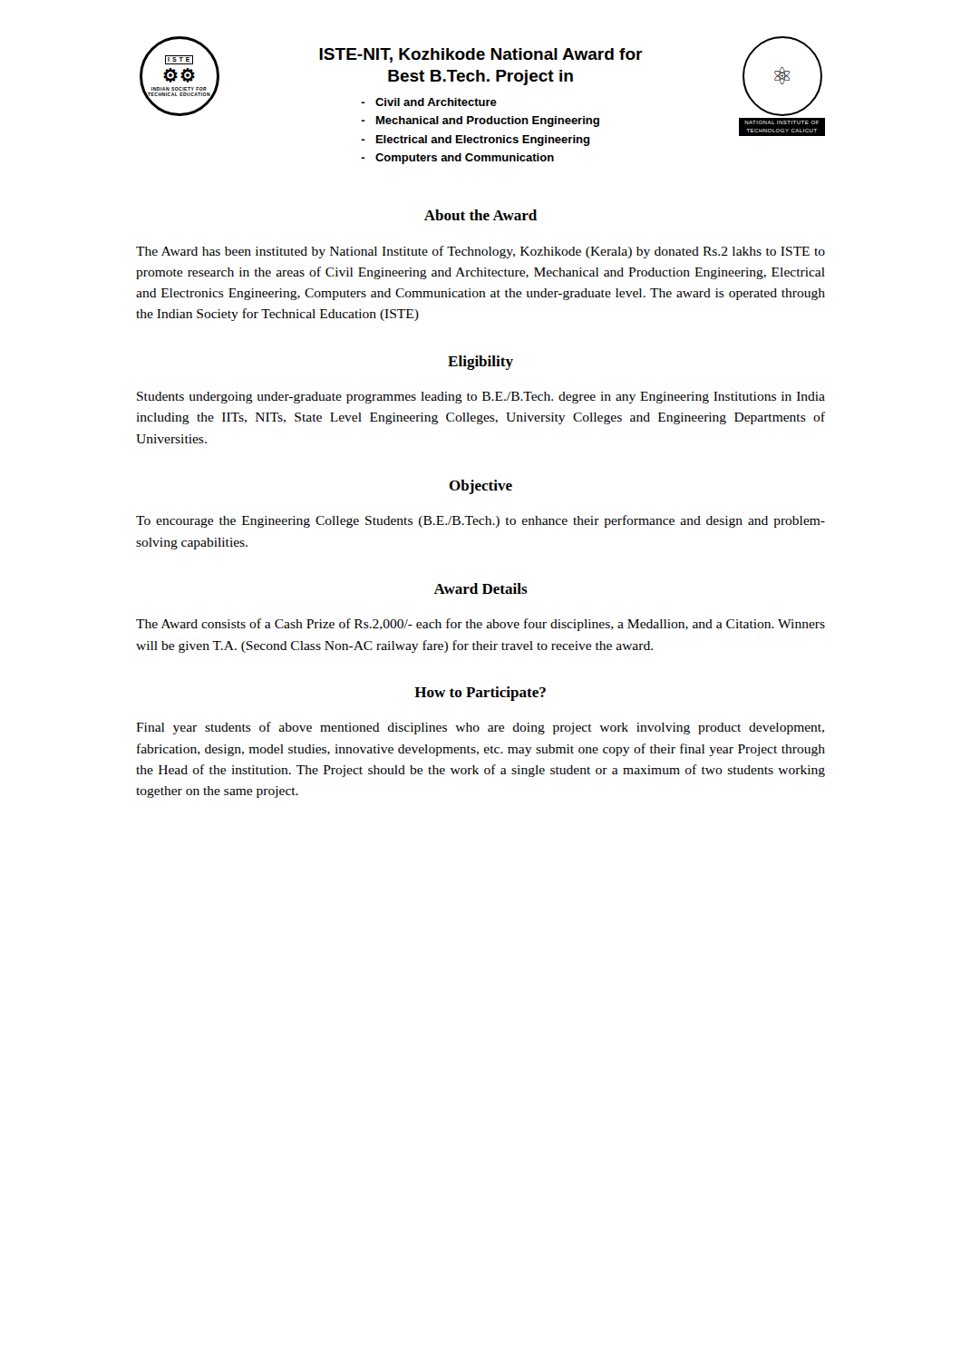I S T E ⚙⚙ INDIAN SOCIETY FOR TECHNICAL EDUCATION
ISTE-NIT, Kozhikode National Award for
Best B.Tech. Project in
Civil and Architecture
Mechanical and Production Engineering
Electrical and Electronics Engineering
Computers and Communication
⚛
NATIONAL INSTITUTE OF TECHNOLOGY CALICUT
About the Award
The Award has been instituted by National Institute of Technology, Kozhikode (Kerala) by donated Rs.2 lakhs to ISTE to promote research in the areas of Civil Engineering and Architecture, Mechanical and Production Engineering, Electrical and Electronics Engineering, Computers and Communication at the under-graduate level. The award is operated through the Indian Society for Technical Education (ISTE)
Eligibility
Students undergoing under-graduate programmes leading to B.E./B.Tech. degree in any Engineering Institutions in India including the IITs, NITs, State Level Engineering Colleges, University Colleges and Engineering Departments of Universities.
Objective
To encourage the Engineering College Students (B.E./B.Tech.) to enhance their performance and design and problem-solving capabilities.
Award Details
The Award consists of a Cash Prize of Rs.2,000/- each for the above four disciplines, a Medallion, and a Citation. Winners will be given T.A. (Second Class Non-AC railway fare) for their travel to receive the award.
How to Participate?
Final year students of above mentioned disciplines who are doing project work involving product development, fabrication, design, model studies, innovative developments, etc. may submit one copy of their final year Project through the Head of the institution. The Project should be the work of a single student or a maximum of two students working together on the same project.